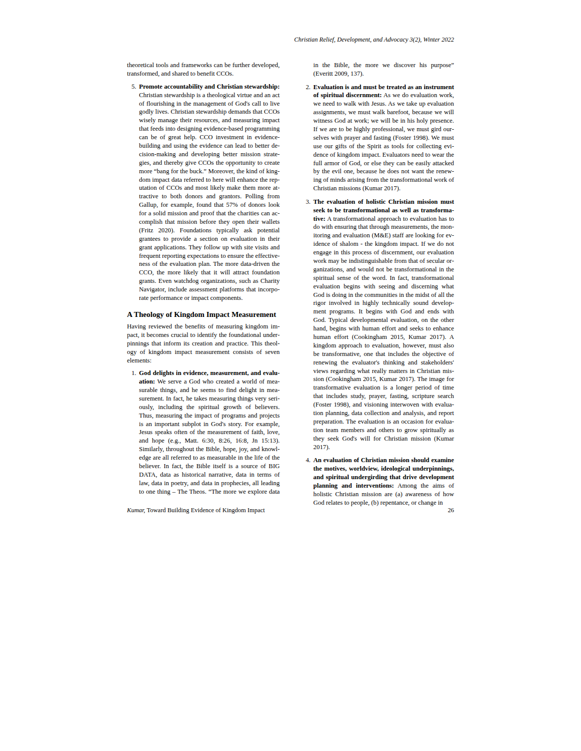Christian Relief, Development, and Advocacy 3(2), Winter 2022
theoretical tools and frameworks can be further developed, transformed, and shared to benefit CCOs.
Promote accountability and Christian stewardship: Christian stewardship is a theological virtue and an act of flourishing in the management of God's call to live godly lives. Christian stewardship demands that CCOs wisely manage their resources, and measuring impact that feeds into designing evidence-based programming can be of great help. CCO investment in evidence-building and using the evidence can lead to better decision-making and developing better mission strategies, and thereby give CCOs the opportunity to create more “bang for the buck.” Moreover, the kind of kingdom impact data referred to here will enhance the reputation of CCOs and most likely make them more attractive to both donors and grantors. Polling from Gallup, for example, found that 57% of donors look for a solid mission and proof that the charities can accomplish that mission before they open their wallets (Fritz 2020). Foundations typically ask potential grantees to provide a section on evaluation in their grant applications. They follow up with site visits and frequent reporting expectations to ensure the effectiveness of the evaluation plan. The more data-driven the CCO, the more likely that it will attract foundation grants. Even watchdog organizations, such as Charity Navigator, include assessment platforms that incorporate performance or impact components.
A Theology of Kingdom Impact Measurement
Having reviewed the benefits of measuring kingdom impact, it becomes crucial to identify the foundational underpinnings that inform its creation and practice. This theology of kingdom impact measurement consists of seven elements:
God delights in evidence, measurement, and evaluation: We serve a God who created a world of measurable things, and he seems to find delight in measurement. In fact, he takes measuring things very seriously, including the spiritual growth of believers. Thus, measuring the impact of programs and projects is an important subplot in God's story. For example, Jesus speaks often of the measurement of faith, love, and hope (e.g., Matt. 6:30, 8:26, 16:8, Jn 15:13). Similarly, throughout the Bible, hope, joy, and knowledge are all referred to as measurable in the life of the believer. In fact, the Bible itself is a source of BIG DATA, data as historical narrative, data in terms of law, data in poetry, and data in prophecies, all leading to one thing – The Theos. “The more we explore data in the Bible, the more we discover his purpose” (Everitt 2009, 137).
Evaluation is and must be treated as an instrument of spiritual discernment: As we do evaluation work, we need to walk with Jesus. As we take up evaluation assignments, we must walk barefoot, because we will witness God at work; we will be in his holy presence. If we are to be highly professional, we must gird ourselves with prayer and fasting (Foster 1998). We must use our gifts of the Spirit as tools for collecting evidence of kingdom impact. Evaluators need to wear the full armor of God, or else they can be easily attacked by the evil one, because he does not want the renewing of minds arising from the transformational work of Christian missions (Kumar 2017).
The evaluation of holistic Christian mission must seek to be transformational as well as transformative: A transformational approach to evaluation has to do with ensuring that through measurements, the monitoring and evaluation (M&E) staff are looking for evidence of shalom - the kingdom impact. If we do not engage in this process of discernment, our evaluation work may be indistinguishable from that of secular organizations, and would not be transformational in the spiritual sense of the word. In fact, transformational evaluation begins with seeing and discerning what God is doing in the communities in the midst of all the rigor involved in highly technically sound development programs. It begins with God and ends with God. Typical developmental evaluation, on the other hand, begins with human effort and seeks to enhance human effort (Cookingham 2015, Kumar 2017). A kingdom approach to evaluation, however, must also be transformative, one that includes the objective of renewing the evaluator's thinking and stakeholders' views regarding what really matters in Christian mission (Cookingham 2015, Kumar 2017). The image for transformative evaluation is a longer period of time that includes study, prayer, fasting, scripture search (Foster 1998), and visioning interwoven with evaluation planning, data collection and analysis, and report preparation. The evaluation is an occasion for evaluation team members and others to grow spiritually as they seek God's will for Christian mission (Kumar 2017).
An evaluation of Christian mission should examine the motives, worldview, ideological underpinnings, and spiritual undergirding that drive development planning and interventions: Among the aims of holistic Christian mission are (a) awareness of how God relates to people, (b) repentance, or change in
Kumar, Toward Building Evidence of Kingdom Impact
26